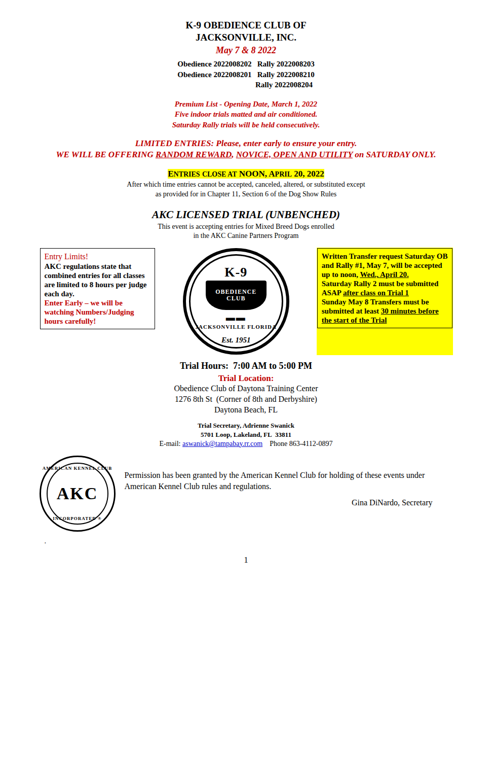K-9 OBEDIENCE CLUB OF
JACKSONVILLE, INC.
May 7 & 8 2022
Obedience 2022008202 Rally 2022008203
Obedience 2022008201 Rally 2022008210
Rally 2022008204
Premium List - Opening Date, March 1, 2022
Five indoor trials matted and air conditioned.
Saturday Rally trials will be held consecutively.
LIMITED ENTRIES: Please, enter early to ensure your entry.
WE WILL BE OFFERING RANDOM REWARD, NOVICE, OPEN AND UTILITY on SATURDAY ONLY.
ENTRIES CLOSE AT NOON, APRIL 20, 2022
After which time entries cannot be accepted, canceled, altered, or substituted except
as provided for in Chapter 11, Section 6 of the Dog Show Rules
AKC LICENSED TRIAL (UNBENCHED)
This event is accepting entries for Mixed Breed Dogs enrolled
in the AKC Canine Partners Program
| Entry Limits! AKC regulations state that combined entries for all classes are limited to 8 hours per judge each day. Enter Early – we will be watching Numbers/Judging hours carefully! | K-9 OBEDIENCE CLUB ▬▬ JACKSONVILLE FLORIDA Est. 1951 | Written Transfer request Saturday OB and Rally #1, May 7, will be accepted up to noon, Wed., April 20. Saturday Rally 2 must be submitted ASAP after class on Trial 1 Sunday May 8 Transfers must be submitted at least 30 minutes before the start of the Trial |
Trial Hours: 7:00 AM to 5:00 PM
Trial Location:
Obedience Club of Daytona Training Center
1276 8th St (Corner of 8th and Derbyshire)
Daytona Beach, FL
Trial Secretary, Adrienne Swanick
5701 Loop, Lakeland, FL 33811
E-mail: aswanick@tampabay.rr.com Phone 863-4112-0897
AMERICAN KENNEL CLUB
AKC
INCORPORATED ®
Permission has been granted by the American Kennel Club for holding of these events under American Kennel Club rules and regulations. Gina DiNardo, Secretary
.
1